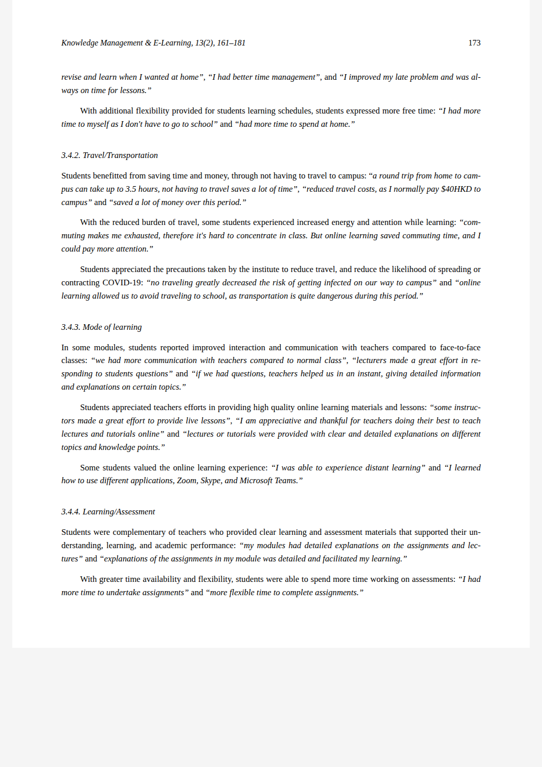Knowledge Management & E-Learning, 13(2), 161–181 173
revise and learn when I wanted at home”, “I had better time management”, and “I improved my late problem and was always on time for lessons.”
With additional flexibility provided for students learning schedules, students expressed more free time: “I had more time to myself as I don't have to go to school” and “had more time to spend at home.”
3.4.2. Travel/Transportation
Students benefitted from saving time and money, through not having to travel to campus: “a round trip from home to campus can take up to 3.5 hours, not having to travel saves a lot of time”, “reduced travel costs, as I normally pay $40HKD to campus” and “saved a lot of money over this period.”
With the reduced burden of travel, some students experienced increased energy and attention while learning: “commuting makes me exhausted, therefore it's hard to concentrate in class. But online learning saved commuting time, and I could pay more attention.”
Students appreciated the precautions taken by the institute to reduce travel, and reduce the likelihood of spreading or contracting COVID-19: “no traveling greatly decreased the risk of getting infected on our way to campus” and “online learning allowed us to avoid traveling to school, as transportation is quite dangerous during this period.”
3.4.3. Mode of learning
In some modules, students reported improved interaction and communication with teachers compared to face-to-face classes: “we had more communication with teachers compared to normal class”, “lecturers made a great effort in responding to students questions” and “if we had questions, teachers helped us in an instant, giving detailed information and explanations on certain topics.”
Students appreciated teachers efforts in providing high quality online learning materials and lessons: “some instructors made a great effort to provide live lessons”, “I am appreciative and thankful for teachers doing their best to teach lectures and tutorials online” and “lectures or tutorials were provided with clear and detailed explanations on different topics and knowledge points.”
Some students valued the online learning experience: “I was able to experience distant learning” and “I learned how to use different applications, Zoom, Skype, and Microsoft Teams.”
3.4.4. Learning/Assessment
Students were complementary of teachers who provided clear learning and assessment materials that supported their understanding, learning, and academic performance: “my modules had detailed explanations on the assignments and lectures” and “explanations of the assignments in my module was detailed and facilitated my learning.”
With greater time availability and flexibility, students were able to spend more time working on assessments: “I had more time to undertake assignments” and “more flexible time to complete assignments.”